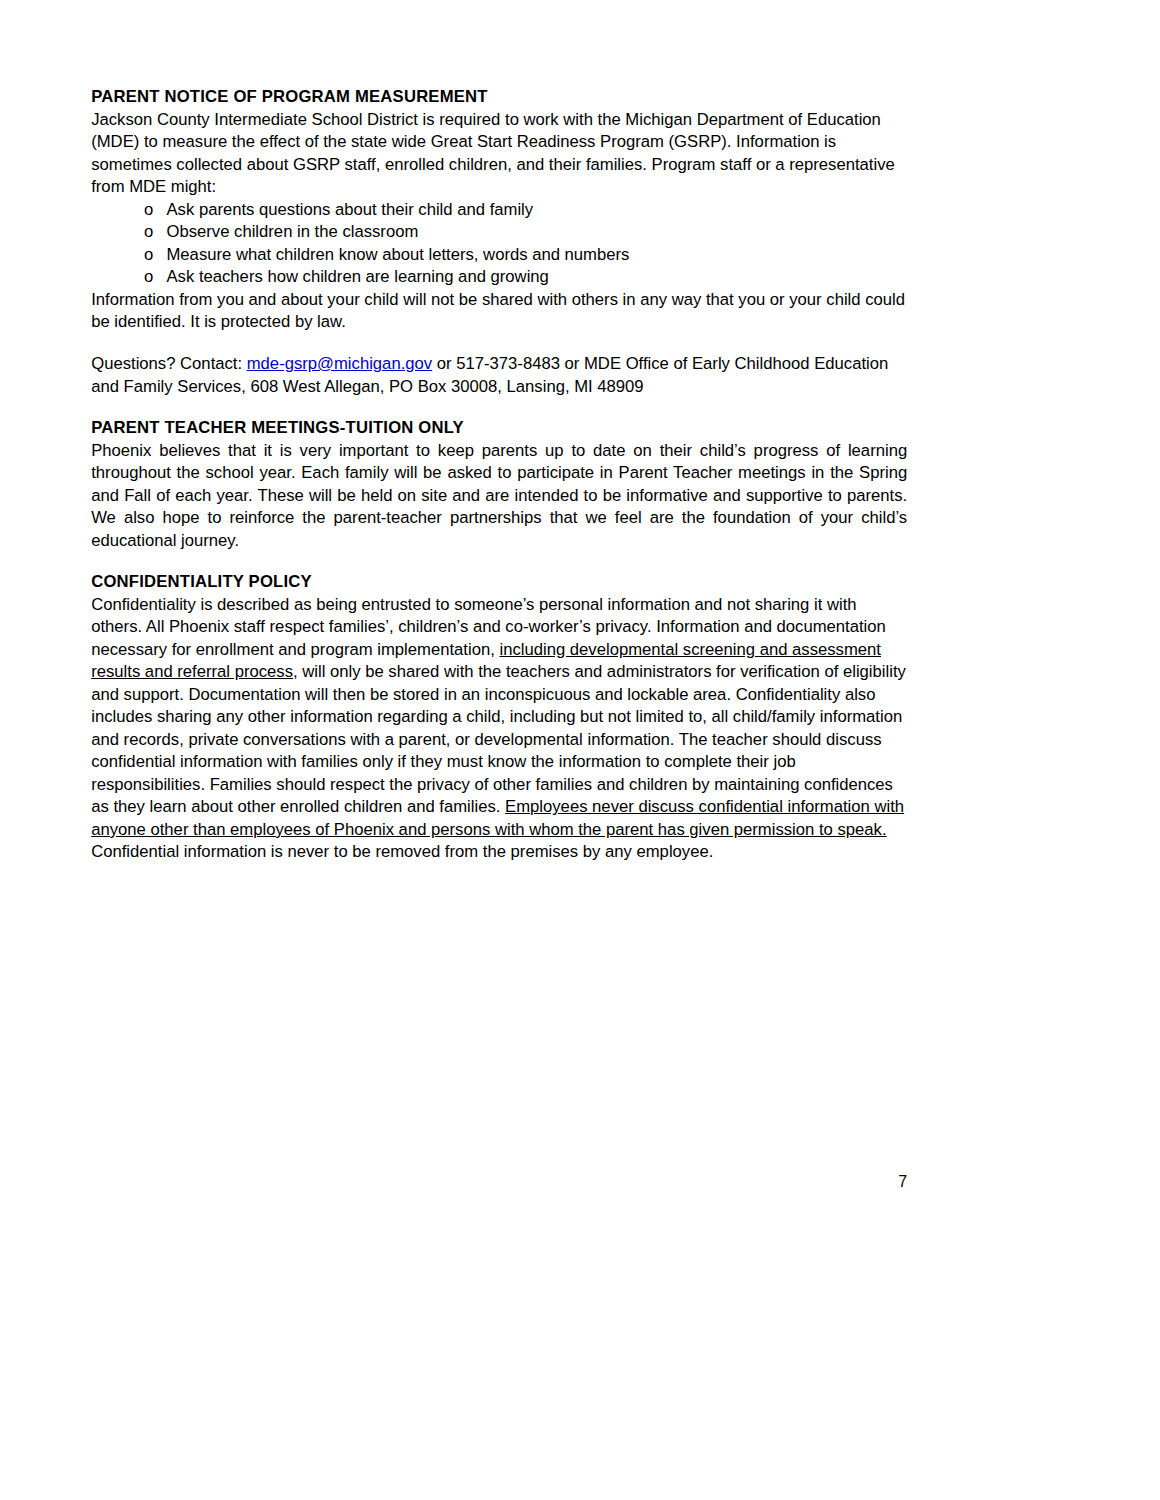PARENT NOTICE OF PROGRAM MEASUREMENT
Jackson County Intermediate School District is required to work with the Michigan Department of Education (MDE) to measure the effect of the state wide Great Start Readiness Program (GSRP). Information is sometimes collected about GSRP staff, enrolled children, and their families. Program staff or a representative from MDE might:
Ask parents questions about their child and family
Observe children in the classroom
Measure what children know about letters, words and numbers
Ask teachers how children are learning and growing
Information from you and about your child will not be shared with others in any way that you or your child could be identified. It is protected by law.
Questions? Contact: mde-gsrp@michigan.gov or 517-373-8483 or MDE Office of Early Childhood Education and Family Services, 608 West Allegan, PO Box 30008, Lansing, MI 48909
PARENT TEACHER MEETINGS-TUITION ONLY
Phoenix believes that it is very important to keep parents up to date on their child’s progress of learning throughout the school year. Each family will be asked to participate in Parent Teacher meetings in the Spring and Fall of each year. These will be held on site and are intended to be informative and supportive to parents. We also hope to reinforce the parent-teacher partnerships that we feel are the foundation of your child’s educational journey.
CONFIDENTIALITY POLICY
Confidentiality is described as being entrusted to someone’s personal information and not sharing it with others. All Phoenix staff respect families’, children’s and co-worker’s privacy. Information and documentation necessary for enrollment and program implementation, including developmental screening and assessment results and referral process, will only be shared with the teachers and administrators for verification of eligibility and support. Documentation will then be stored in an inconspicuous and lockable area. Confidentiality also includes sharing any other information regarding a child, including but not limited to, all child/family information and records, private conversations with a parent, or developmental information. The teacher should discuss confidential information with families only if they must know the information to complete their job responsibilities. Families should respect the privacy of other families and children by maintaining confidences as they learn about other enrolled children and families. Employees never discuss confidential information with anyone other than employees of Phoenix and persons with whom the parent has given permission to speak. Confidential information is never to be removed from the premises by any employee.
7